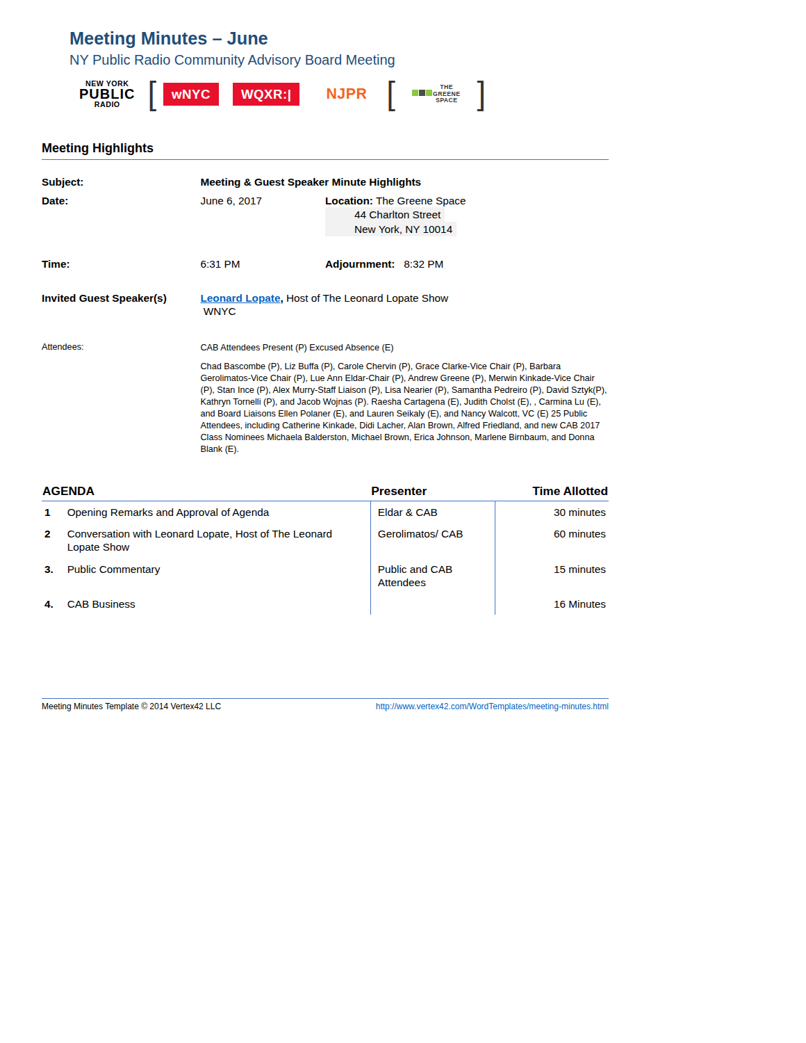Meeting Minutes – June
NY Public Radio Community Advisory Board Meeting
NEW YORK PUBLIC RADIO
[
wNYC
WQXR:|
NJPR
[
THE
GREENE
SPACE
]
Meeting Highlights
| Subject: | Meeting & Guest Speaker Minute Highlights |
| Date: | June 6, 2017 | Location: The Greene Space 44 Charlton Street New York, NY 10014 |
| Time: | 6:31 PM | Adjournment: 8:32 PM |
| Invited Guest Speaker(s) | Leonard Lopate , Host of The Leonard Lopate Show WNYC |
| Attendees: | CAB Attendees Present (P) Excused Absence (E) Chad Bascombe (P), Liz Buffa (P), Carole Chervin (P), Grace Clarke-Vice Chair (P), Barbara Gerolimatos-Vice Chair (P), Lue Ann Eldar-Chair (P), Andrew Greene (P), Merwin Kinkade-Vice Chair (P), Stan Ince (P), Alex Murry-Staff Liaison (P), Lisa Nearier (P), Samantha Pedreiro (P), David Sztyk(P), Kathryn Tornelli (P), and Jacob Wojnas (P). Raesha Cartagena (E), Judith Cholst (E), , Carmina Lu (E), and Board Liaisons Ellen Polaner (E), and Lauren Seikaly (E), and Nancy Walcott, VC (E) 25 Public Attendees, including Catherine Kinkade, Didi Lacher, Alan Brown, Alfred Friedland, and new CAB 2017 Class Nominees Michaela Balderston, Michael Brown, Erica Johnson, Marlene Birnbaum, and Donna Blank (E). |
| AGENDA | Presenter | Time Allotted |
| --- | --- | --- |
| 1 | Opening Remarks and Approval of Agenda | Eldar & CAB | 30 minutes |
| 2 | Conversation with Leonard Lopate, Host of The Leonard Lopate Show | Gerolimatos/ CAB | 60 minutes |
| 3. | Public Commentary | Public and CAB Attendees | 15 minutes |
| 4. | CAB Business | | 16 Minutes |
Meeting Minutes Template © 2014 Vertex42 LLC http://www.vertex42.com/WordTemplates/meeting-minutes.html